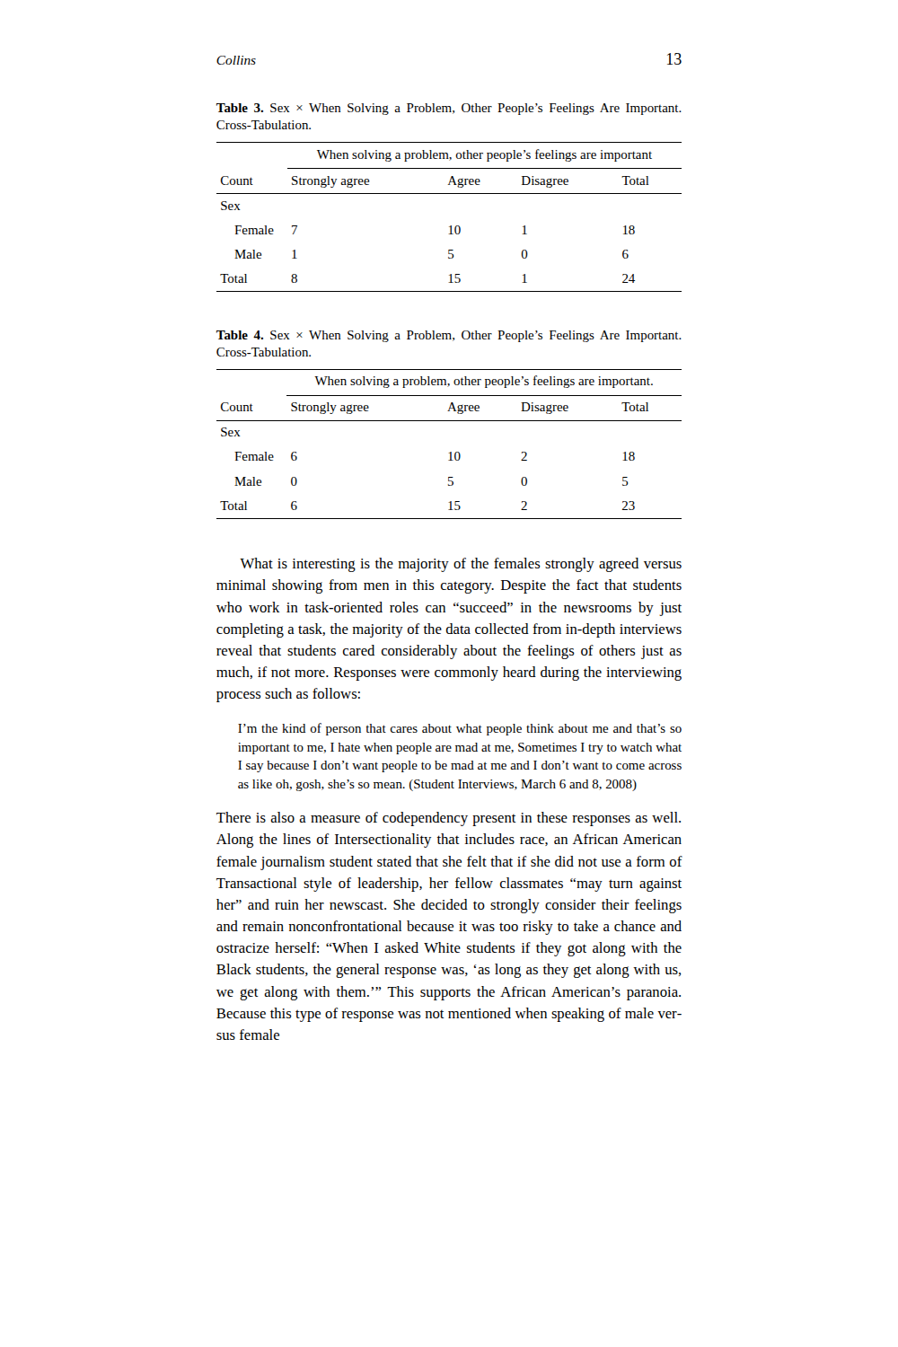Collins 13
Table 3. Sex × When Solving a Problem, Other People’s Feelings Are Important. Cross-Tabulation.
| | When solving a problem, other people’s feelings are important |
| Count | Strongly agree | Agree | Disagree | Total |
| Sex | | | | |
| Female | 7 | 10 | 1 | 18 |
| Male | 1 | 5 | 0 | 6 |
| Total | 8 | 15 | 1 | 24 |
Table 4. Sex × When Solving a Problem, Other People’s Feelings Are Important. Cross-Tabulation.
| | When solving a problem, other people’s feelings are important. |
| Count | Strongly agree | Agree | Disagree | Total |
| Sex | | | | |
| Female | 6 | 10 | 2 | 18 |
| Male | 0 | 5 | 0 | 5 |
| Total | 6 | 15 | 2 | 23 |
What is interesting is the majority of the females strongly agreed versus minimal showing from men in this category. Despite the fact that students who work in task-oriented roles can “succeed” in the newsrooms by just completing a task, the majority of the data collected from in-depth interviews reveal that students cared considerably about the feelings of others just as much, if not more. Responses were commonly heard during the interviewing process such as follows:
I’m the kind of person that cares about what people think about me and that’s so important to me, I hate when people are mad at me, Sometimes I try to watch what I say because I don’t want people to be mad at me and I don’t want to come across as like oh, gosh, she’s so mean. (Student Interviews, March 6 and 8, 2008)
There is also a measure of codependency present in these responses as well. Along the lines of Intersectionality that includes race, an African American female journalism student stated that she felt that if she did not use a form of Transactional style of leadership, her fellow classmates “may turn against her” and ruin her newscast. She decided to strongly consider their feelings and remain nonconfrontational because it was too risky to take a chance and ostracize herself: “When I asked White students if they got along with the Black students, the general response was, ‘as long as they get along with us, we get along with them.’” This supports the African American’s paranoia. Because this type of response was not mentioned when speaking of male versus female